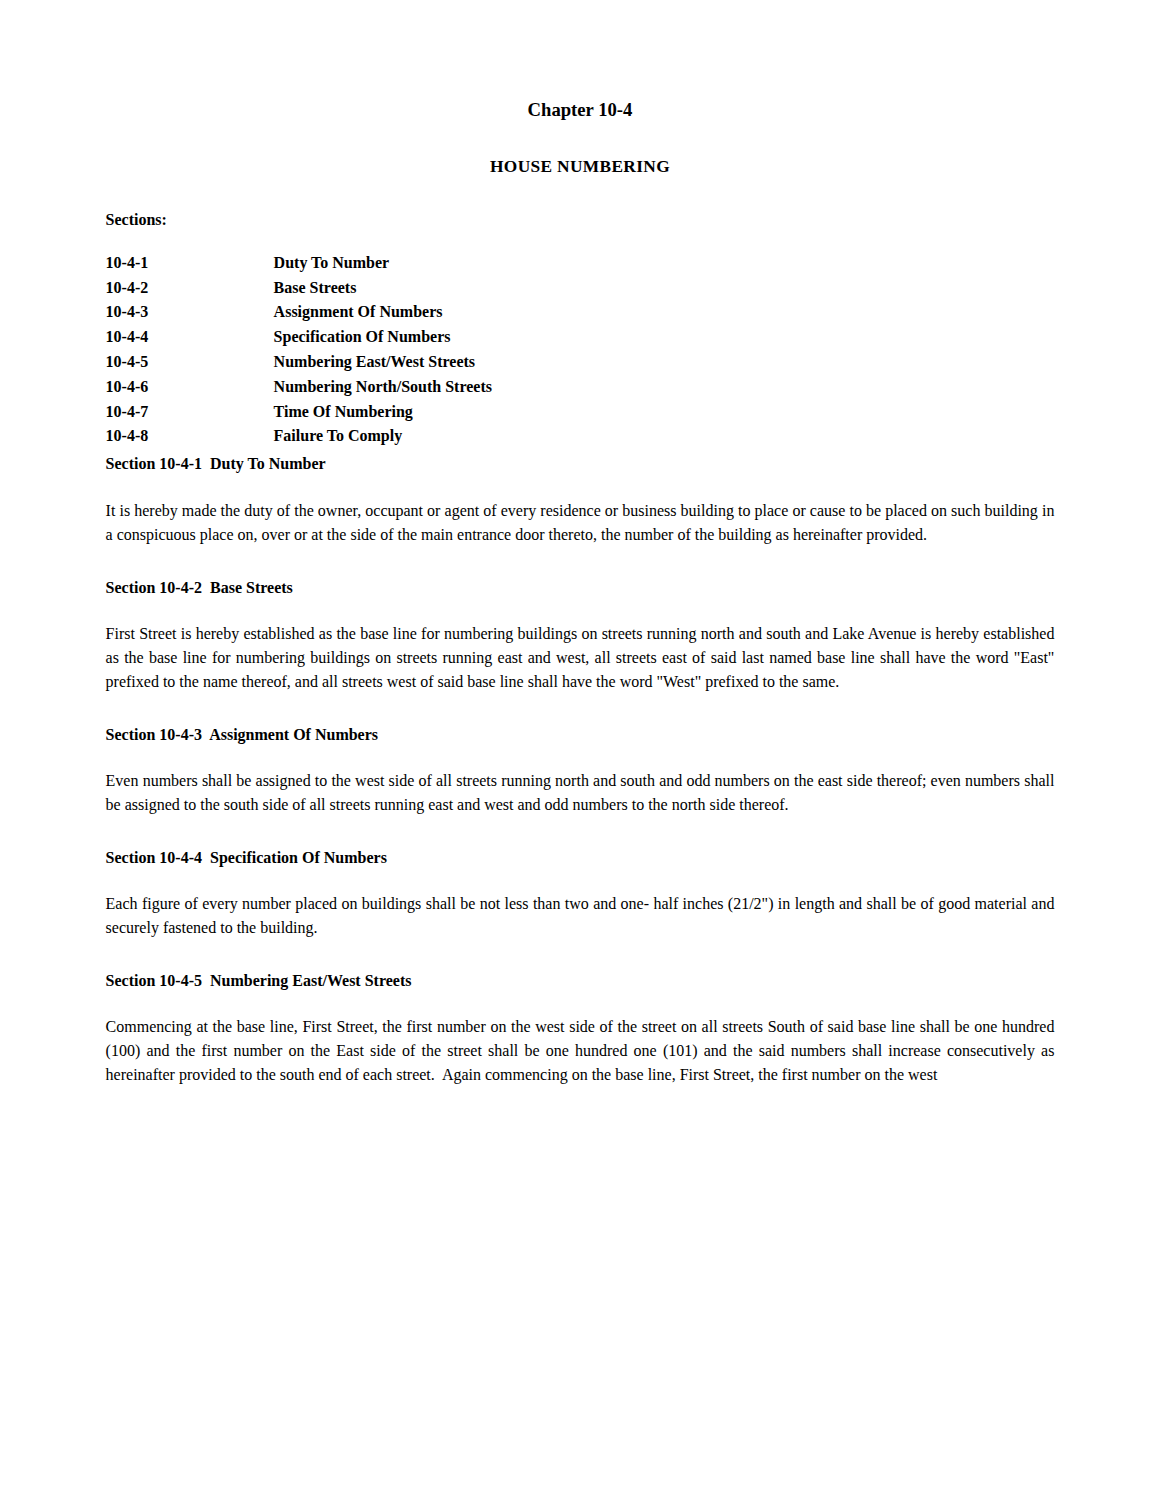Chapter 10-4
HOUSE NUMBERING
Sections:
| 10-4-1 | Duty To Number |
| 10-4-2 | Base Streets |
| 10-4-3 | Assignment Of Numbers |
| 10-4-4 | Specification Of Numbers |
| 10-4-5 | Numbering East/West Streets |
| 10-4-6 | Numbering North/South Streets |
| 10-4-7 | Time Of Numbering |
| 10-4-8 | Failure To Comply |
Section 10-4-1 Duty To Number
It is hereby made the duty of the owner, occupant or agent of every residence or business building to place or cause to be placed on such building in a conspicuous place on, over or at the side of the main entrance door thereto, the number of the building as hereinafter provided.
Section 10-4-2 Base Streets
First Street is hereby established as the base line for numbering buildings on streets running north and south and Lake Avenue is hereby established as the base line for numbering buildings on streets running east and west, all streets east of said last named base line shall have the word "East" prefixed to the name thereof, and all streets west of said base line shall have the word "West" prefixed to the same.
Section 10-4-3 Assignment Of Numbers
Even numbers shall be assigned to the west side of all streets running north and south and odd numbers on the east side thereof; even numbers shall be assigned to the south side of all streets running east and west and odd numbers to the north side thereof.
Section 10-4-4 Specification Of Numbers
Each figure of every number placed on buildings shall be not less than two and one- half inches (21/2") in length and shall be of good material and securely fastened to the building.
Section 10-4-5 Numbering East/West Streets
Commencing at the base line, First Street, the first number on the west side of the street on all streets South of said base line shall be one hundred (100) and the first number on the East side of the street shall be one hundred one (101) and the said numbers shall increase consecutively as hereinafter provided to the south end of each street. Again commencing on the base line, First Street, the first number on the west